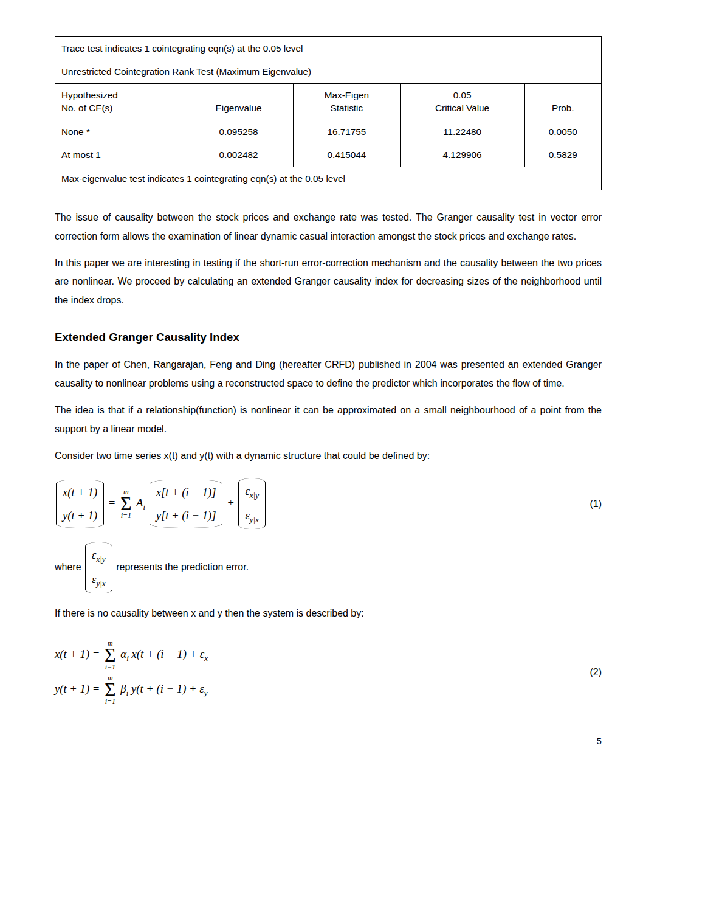| Trace test indicates 1 cointegrating eqn(s) at the 0.05 level |
| Unrestricted Cointegration Rank Test (Maximum Eigenvalue) |
| Hypothesized No. of CE(s) | Eigenvalue | Max-Eigen Statistic | 0.05 Critical Value | Prob. |
| None * | 0.095258 | 16.71755 | 11.22480 | 0.0050 |
| At most 1 | 0.002482 | 0.415044 | 4.129906 | 0.5829 |
| Max-eigenvalue test indicates 1 cointegrating eqn(s) at the 0.05 level |
The issue of causality between the stock prices and exchange rate was tested. The Granger causality test in vector error correction form allows the examination of linear dynamic casual interaction amongst the stock prices and exchange rates.
In this paper we are interesting in testing if the short-run error-correction mechanism and the causality between the two prices are nonlinear. We proceed by calculating an extended Granger causality index for decreasing sizes of the neighborhood until the index drops.
Extended Granger Causality Index
In the paper of Chen, Rangarajan, Feng and Ding (hereafter CRFD) published in 2004 was presented an extended Granger causality to nonlinear problems using a reconstructed space to define the predictor which incorporates the flow of time.
The idea is that if a relationship(function) is nonlinear it can be approximated on a small neighbourhood of a point from the support by a linear model.
Consider two time series x(t) and y(t) with a dynamic structure that could be defined by:
x(t + 1) y(t + 1) = m Σ i=1 Ai x[t + (i − 1)] y[t + (i − 1)] + εx|y εy|x (1)
where εx|y εy|x represents the prediction error.
If there is no causality between x and y then the system is described by:
x(t + 1) = m Σ i=1 αi x(t + (i − 1) + εx y(t + 1) = m Σ i=1 βi y(t + (i − 1) + εy (2)
5